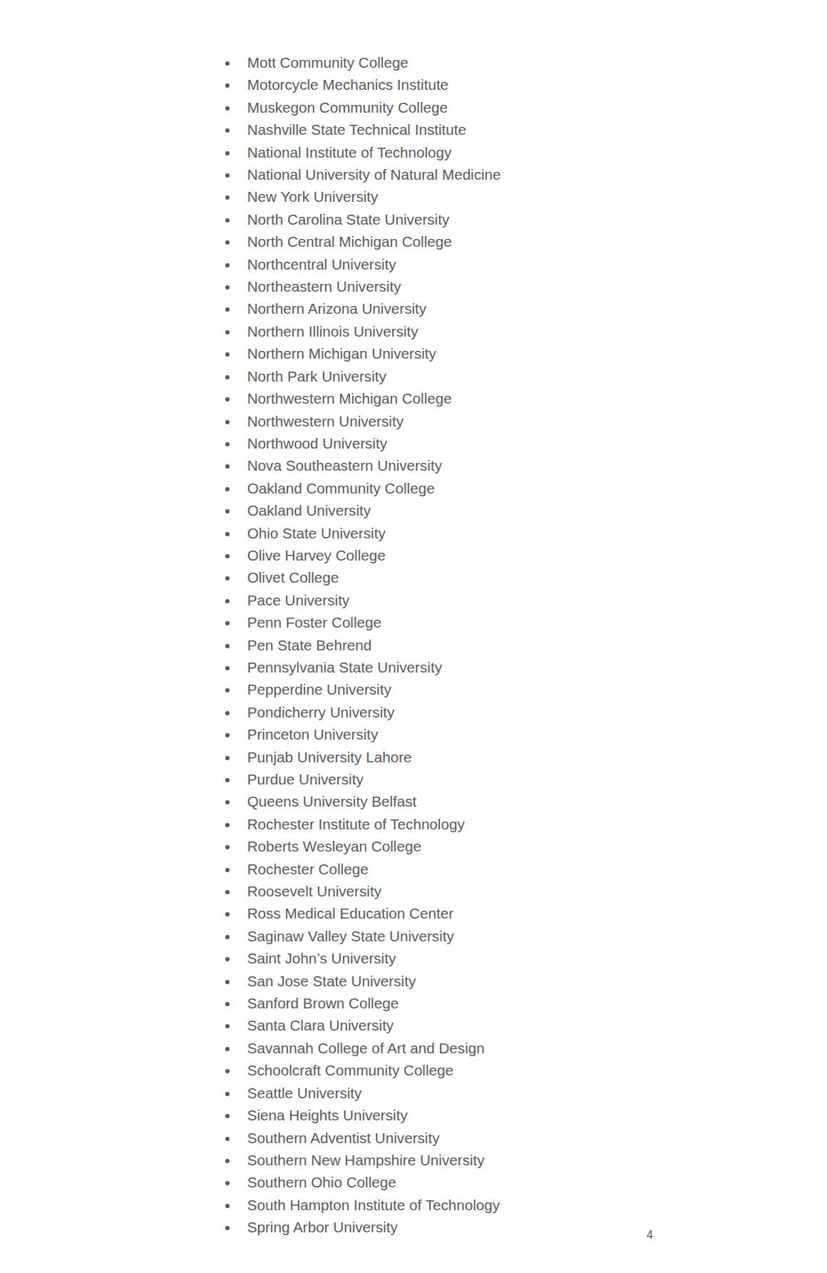Mott Community College
Motorcycle Mechanics Institute
Muskegon Community College
Nashville State Technical Institute
National Institute of Technology
National University of Natural Medicine
New York University
North Carolina State University
North Central Michigan College
Northcentral University
Northeastern University
Northern Arizona University
Northern Illinois University
Northern Michigan University
North Park University
Northwestern Michigan College
Northwestern University
Northwood University
Nova Southeastern University
Oakland Community College
Oakland University
Ohio State University
Olive Harvey College
Olivet College
Pace University
Penn Foster College
Pen State Behrend
Pennsylvania State University
Pepperdine University
Pondicherry University
Princeton University
Punjab University Lahore
Purdue University
Queens University Belfast
Rochester Institute of Technology
Roberts Wesleyan College
Rochester College
Roosevelt University
Ross Medical Education Center
Saginaw Valley State University
Saint John’s University
San Jose State University
Sanford Brown College
Santa Clara University
Savannah College of Art and Design
Schoolcraft Community College
Seattle University
Siena Heights University
Southern Adventist University
Southern New Hampshire University
Southern Ohio College
South Hampton Institute of Technology
Spring Arbor University
4